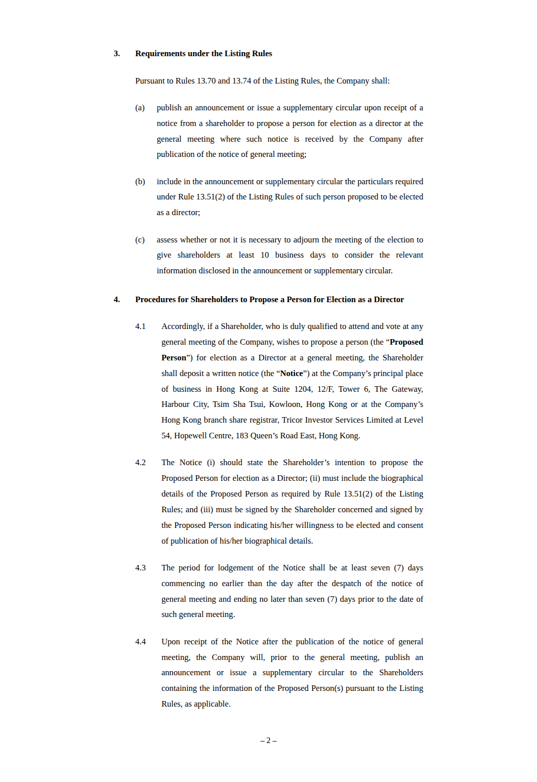3. Requirements under the Listing Rules
Pursuant to Rules 13.70 and 13.74 of the Listing Rules, the Company shall:
(a) publish an announcement or issue a supplementary circular upon receipt of a notice from a shareholder to propose a person for election as a director at the general meeting where such notice is received by the Company after publication of the notice of general meeting;
(b) include in the announcement or supplementary circular the particulars required under Rule 13.51(2) of the Listing Rules of such person proposed to be elected as a director;
(c) assess whether or not it is necessary to adjourn the meeting of the election to give shareholders at least 10 business days to consider the relevant information disclosed in the announcement or supplementary circular.
4. Procedures for Shareholders to Propose a Person for Election as a Director
4.1 Accordingly, if a Shareholder, who is duly qualified to attend and vote at any general meeting of the Company, wishes to propose a person (the “Proposed Person”) for election as a Director at a general meeting, the Shareholder shall deposit a written notice (the “Notice”) at the Company’s principal place of business in Hong Kong at Suite 1204, 12/F, Tower 6, The Gateway, Harbour City, Tsim Sha Tsui, Kowloon, Hong Kong or at the Company’s Hong Kong branch share registrar, Tricor Investor Services Limited at Level 54, Hopewell Centre, 183 Queen’s Road East, Hong Kong.
4.2 The Notice (i) should state the Shareholder’s intention to propose the Proposed Person for election as a Director; (ii) must include the biographical details of the Proposed Person as required by Rule 13.51(2) of the Listing Rules; and (iii) must be signed by the Shareholder concerned and signed by the Proposed Person indicating his/her willingness to be elected and consent of publication of his/her biographical details.
4.3 The period for lodgement of the Notice shall be at least seven (7) days commencing no earlier than the day after the despatch of the notice of general meeting and ending no later than seven (7) days prior to the date of such general meeting.
4.4 Upon receipt of the Notice after the publication of the notice of general meeting, the Company will, prior to the general meeting, publish an announcement or issue a supplementary circular to the Shareholders containing the information of the Proposed Person(s) pursuant to the Listing Rules, as applicable.
– 2 –